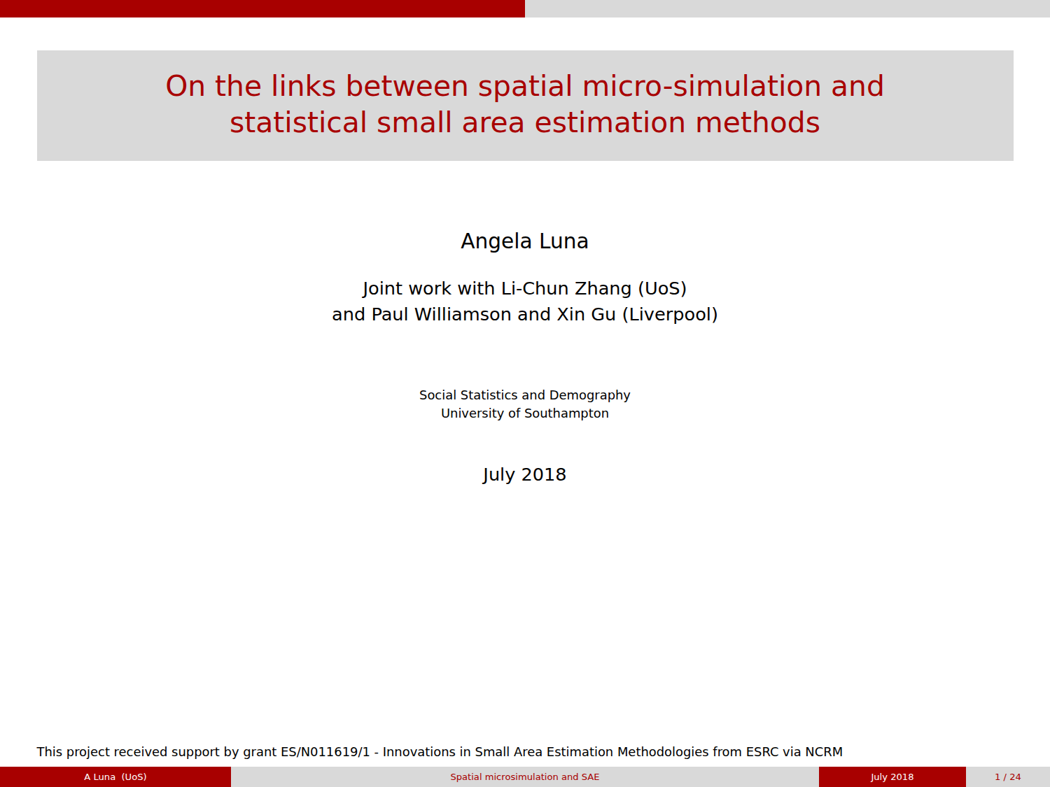On the links between spatial micro-simulation and
statistical small area estimation methods
Angela Luna
Joint work with Li-Chun Zhang (UoS)
and Paul Williamson and Xin Gu (Liverpool)
Social Statistics and Demography
University of Southampton
July 2018
This project received support by grant ES/N011619/1 - Innovations in Small Area Estimation Methodologies from ESRC via NCRM
A Luna (UoS)
Spatial microsimulation and SAE
July 2018
1 / 24